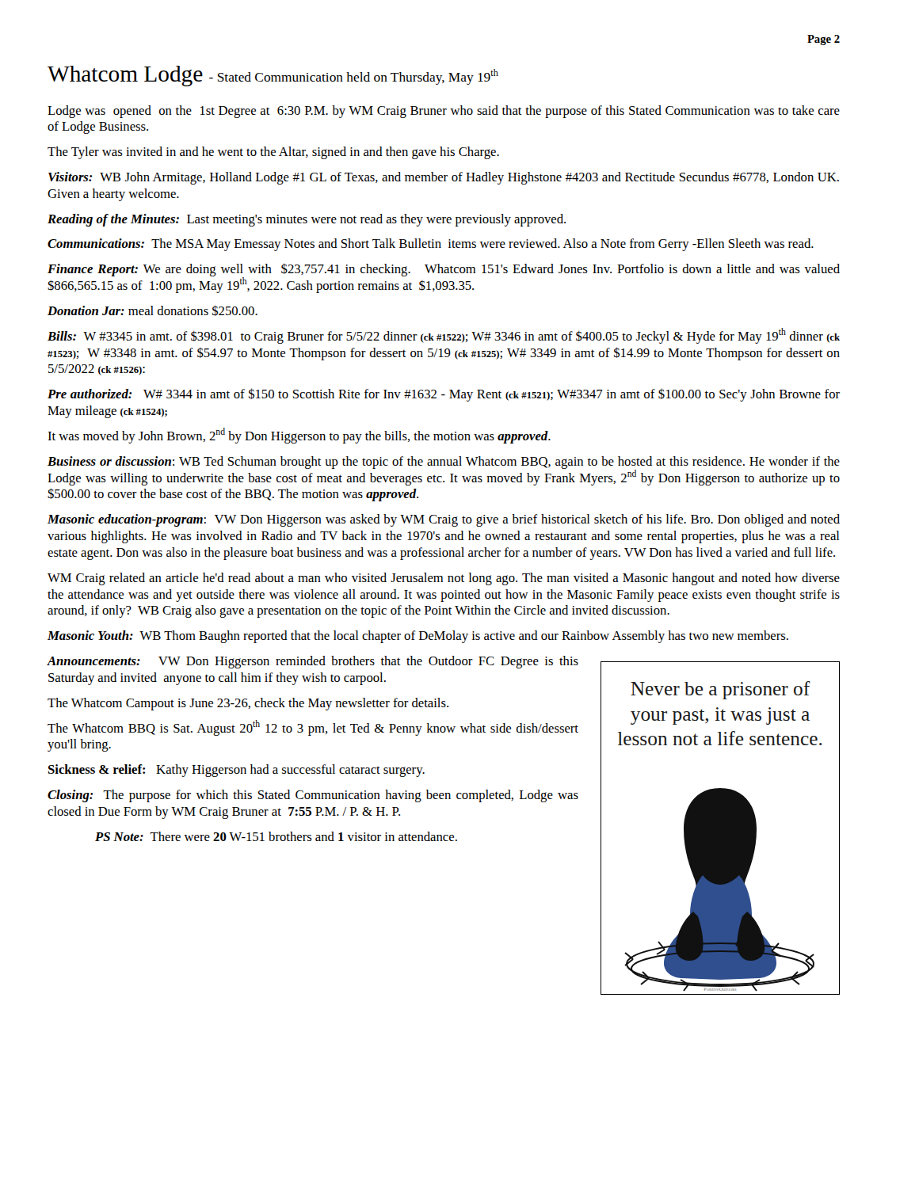Page 2
Whatcom Lodge - Stated Communication held on Thursday, May 19th
Lodge was opened on the 1st Degree at 6:30 P.M. by WM Craig Bruner who said that the purpose of this Stated Communication was to take care of Lodge Business.
The Tyler was invited in and he went to the Altar, signed in and then gave his Charge.
Visitors: WB John Armitage, Holland Lodge #1 GL of Texas, and member of Hadley Highstone #4203 and Rectitude Secundus #6778, London UK. Given a hearty welcome.
Reading of the Minutes: Last meeting's minutes were not read as they were previously approved.
Communications: The MSA May Emessay Notes and Short Talk Bulletin items were reviewed. Also a Note from Gerry -Ellen Sleeth was read.
Finance Report: We are doing well with $23,757.41 in checking. Whatcom 151's Edward Jones Inv. Portfolio is down a little and was valued $866,565.15 as of 1:00 pm, May 19th, 2022. Cash portion remains at $1,093.35.
Donation Jar: meal donations $250.00.
Bills: W #3345 in amt. of $398.01 to Craig Bruner for 5/5/22 dinner (ck #1522); W# 3346 in amt of $400.05 to Jeckyl & Hyde for May 19th dinner (ck #1523); W #3348 in amt. of $54.97 to Monte Thompson for dessert on 5/19 (ck #1525); W# 3349 in amt of $14.99 to Monte Thompson for dessert on 5/5/2022 (ck #1526):
Pre authorized: W# 3344 in amt of $150 to Scottish Rite for Inv #1632 - May Rent (ck #1521); W#3347 in amt of $100.00 to Sec'y John Browne for May mileage (ck #1524);
It was moved by John Brown, 2nd by Don Higgerson to pay the bills, the motion was approved.
Business or discussion: WB Ted Schuman brought up the topic of the annual Whatcom BBQ, again to be hosted at this residence. He wonder if the Lodge was willing to underwrite the base cost of meat and beverages etc. It was moved by Frank Myers, 2nd by Don Higgerson to authorize up to $500.00 to cover the base cost of the BBQ. The motion was approved.
Masonic education-program: VW Don Higgerson was asked by WM Craig to give a brief historical sketch of his life. Bro. Don obliged and noted various highlights. He was involved in Radio and TV back in the 1970's and he owned a restaurant and some rental properties, plus he was a real estate agent. Don was also in the pleasure boat business and was a professional archer for a number of years. VW Don has lived a varied and full life.
WM Craig related an article he'd read about a man who visited Jerusalem not long ago. The man visited a Masonic hangout and noted how diverse the attendance was and yet outside there was violence all around. It was pointed out how in the Masonic Family peace exists even thought strife is around, if only? WB Craig also gave a presentation on the topic of the Point Within the Circle and invited discussion.
Masonic Youth: WB Thom Baughn reported that the local chapter of DeMolay is active and our Rainbow Assembly has two new members.
Never be a prisoner of your past, it was just a lesson not a life sentence.
PositiveOutlooks
Announcements: VW Don Higgerson reminded brothers that the Outdoor FC Degree is this Saturday and invited anyone to call him if they wish to carpool.
The Whatcom Campout is June 23-26, check the May newsletter for details.
The Whatcom BBQ is Sat. August 20th 12 to 3 pm, let Ted & Penny know what side dish/dessert you'll bring.
Sickness & relief: Kathy Higgerson had a successful cataract surgery.
Closing: The purpose for which this Stated Communication having been completed, Lodge was closed in Due Form by WM Craig Bruner at 7:55 P.M. / P. & H. P.
PS Note: There were 20 W-151 brothers and 1 visitor in attendance.